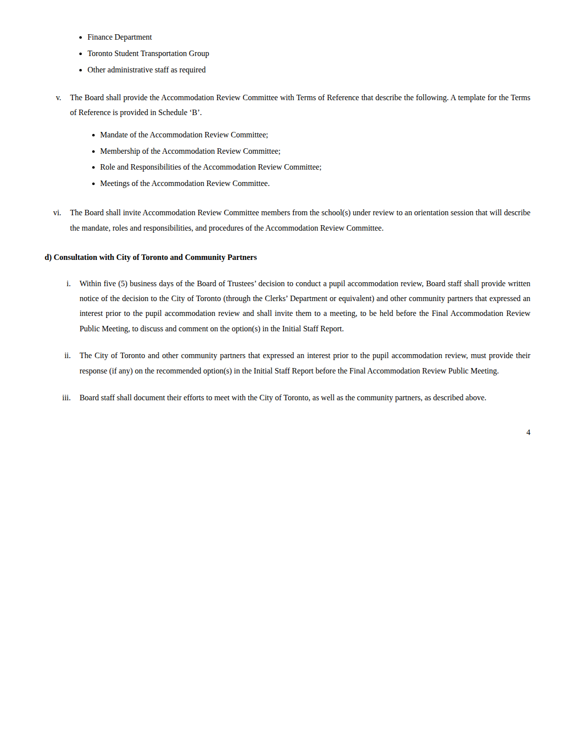Finance Department
Toronto Student Transportation Group
Other administrative staff as required
v.
The Board shall provide the Accommodation Review Committee with Terms of Reference that describe the following. A template for the Terms of Reference is provided in Schedule ‘B’.
Mandate of the Accommodation Review Committee;
Membership of the Accommodation Review Committee;
Role and Responsibilities of the Accommodation Review Committee;
Meetings of the Accommodation Review Committee.
vi.
The Board shall invite Accommodation Review Committee members from the school(s) under review to an orientation session that will describe the mandate, roles and responsibilities, and procedures of the Accommodation Review Committee.
d) Consultation with City of Toronto and Community Partners
i.
Within five (5) business days of the Board of Trustees’ decision to conduct a pupil accommodation review, Board staff shall provide written notice of the decision to the City of Toronto (through the Clerks’ Department or equivalent) and other community partners that expressed an interest prior to the pupil accommodation review and shall invite them to a meeting, to be held before the Final Accommodation Review Public Meeting, to discuss and comment on the option(s) in the Initial Staff Report.
ii.
The City of Toronto and other community partners that expressed an interest prior to the pupil accommodation review, must provide their response (if any) on the recommended option(s) in the Initial Staff Report before the Final Accommodation Review Public Meeting.
iii.
Board staff shall document their efforts to meet with the City of Toronto, as well as the community partners, as described above.
4